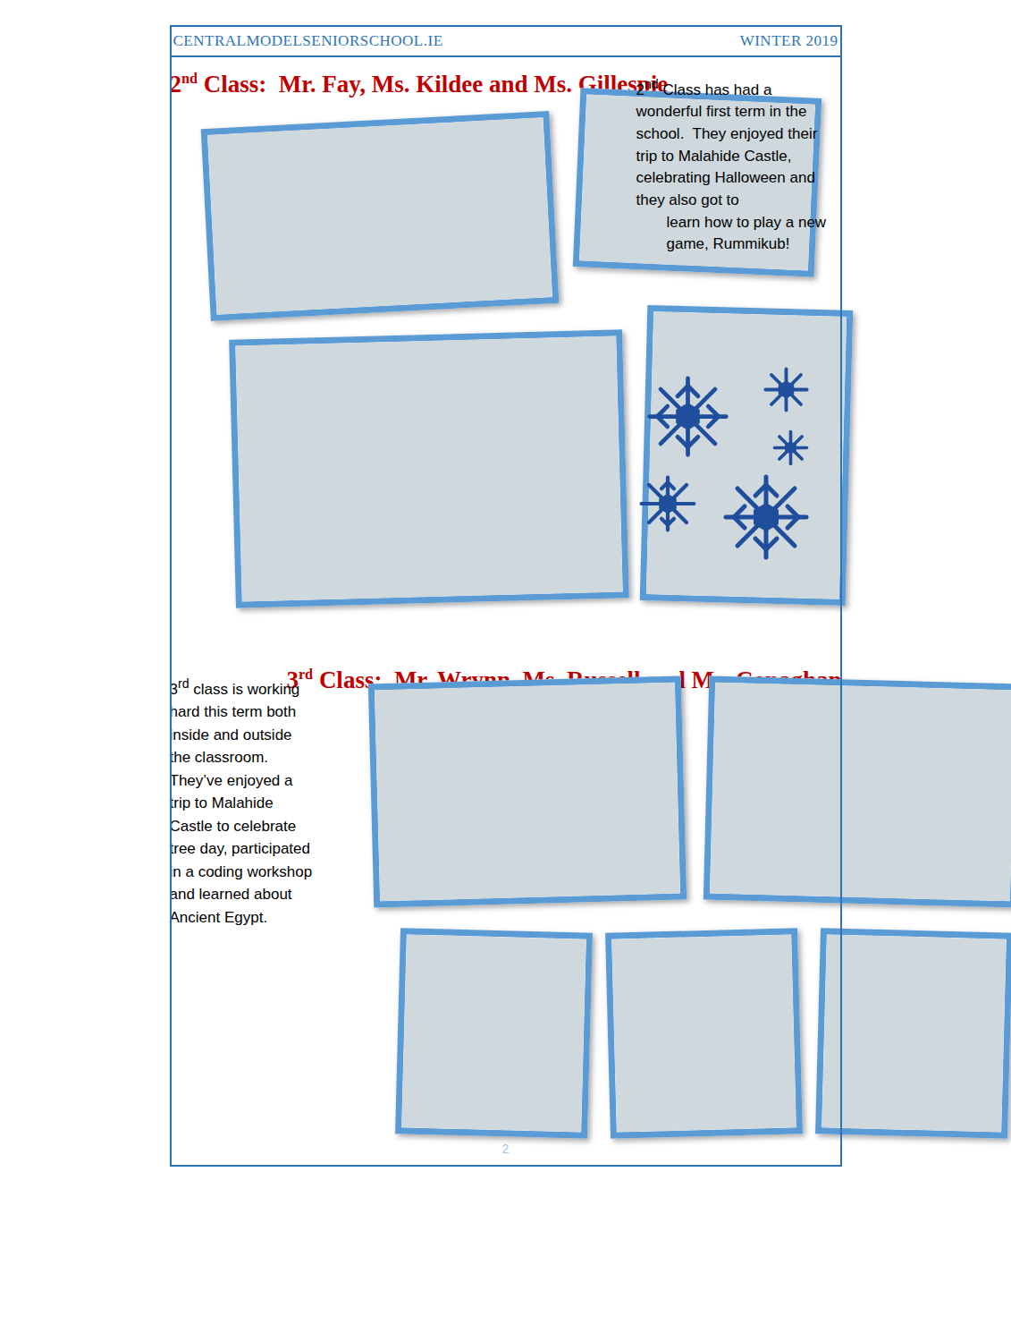centralmodelseniorschool.ie Winter 2019
2nd Class: Mr. Fay, Ms. Kildee and Ms. Gillespie
2nd Class has had a wonderful first term in the school. They enjoyed their trip to Malahide Castle, celebrating Halloween and they also got to learn how to play a new game, Rummikub!
3rd Class: Mr. Wrynn, Ms. Russell and Ms. Conaghan
3rd class is working hard this term both inside and outside the classroom. They’ve enjoyed a trip to Malahide Castle to celebrate tree day, participated in a coding workshop and learned about Ancient Egypt.
2